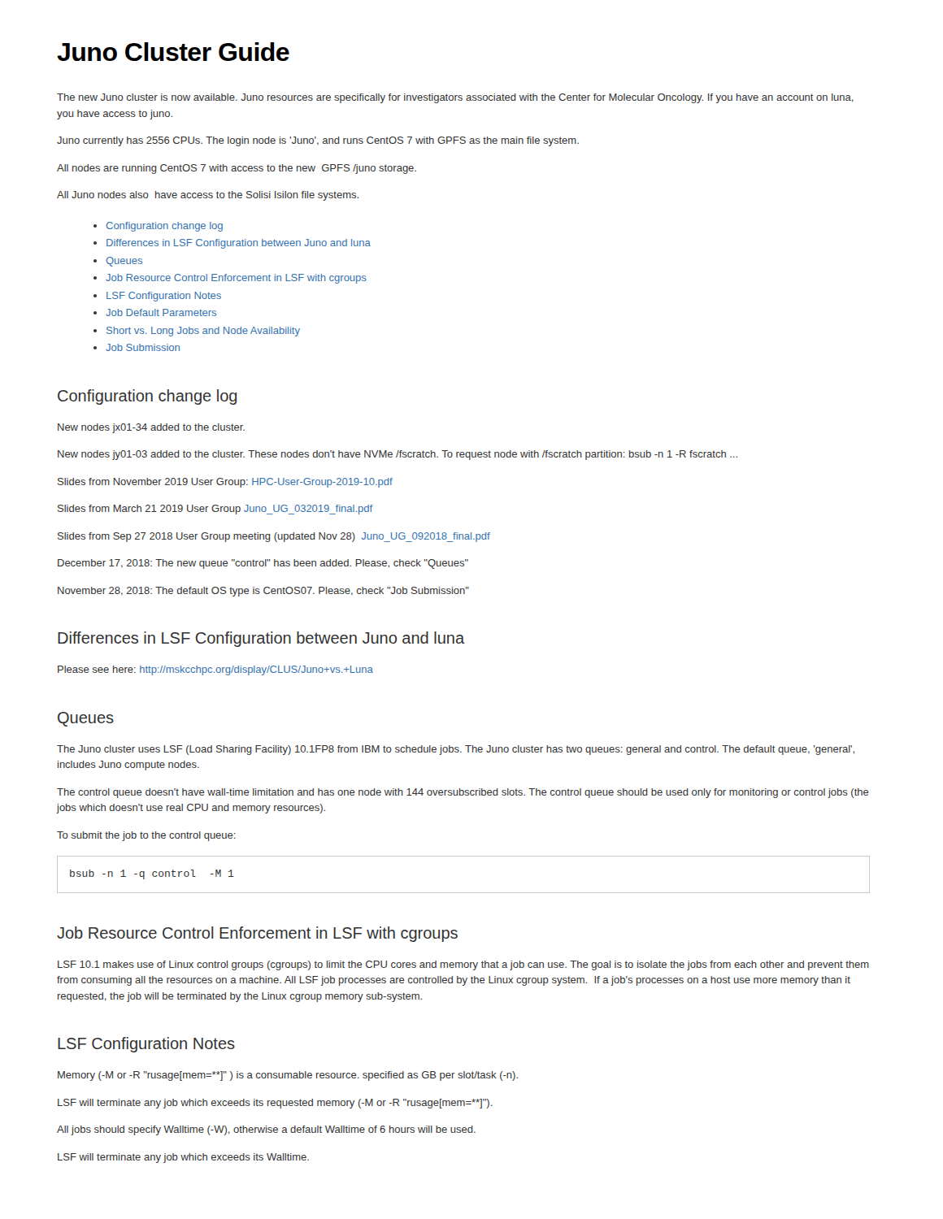Juno Cluster Guide
The new Juno cluster is now available. Juno resources are specifically for investigators associated with the Center for Molecular Oncology. If you have an account on luna, you have access to juno.
Juno currently has 2556 CPUs. The login node is 'Juno', and runs CentOS 7 with GPFS as the main file system.
All nodes are running CentOS 7 with access to the new GPFS /juno storage.
All Juno nodes also have access to the Solisi Isilon file systems.
Configuration change log
Differences in LSF Configuration between Juno and luna
Queues
Job Resource Control Enforcement in LSF with cgroups
LSF Configuration Notes
Job Default Parameters
Short vs. Long Jobs and Node Availability
Job Submission
Configuration change log
New nodes jx01-34 added to the cluster.
New nodes jy01-03 added to the cluster. These nodes don't have NVMe /fscratch. To request node with /fscratch partition: bsub -n 1 -R fscratch ...
Slides from November 2019 User Group: HPC-User-Group-2019-10.pdf
Slides from March 21 2019 User Group Juno_UG_032019_final.pdf
Slides from Sep 27 2018 User Group meeting (updated Nov 28) Juno_UG_092018_final.pdf
December 17, 2018: The new queue "control" has been added. Please, check "Queues"
November 28, 2018: The default OS type is CentOS07. Please, check "Job Submission"
Differences in LSF Configuration between Juno and luna
Please see here: http://mskcchpc.org/display/CLUS/Juno+vs.+Luna
Queues
The Juno cluster uses LSF (Load Sharing Facility) 10.1FP8 from IBM to schedule jobs. The Juno cluster has two queues: general and control. The default queue, 'general', includes Juno compute nodes.
The control queue doesn't have wall-time limitation and has one node with 144 oversubscribed slots. The control queue should be used only for monitoring or control jobs (the jobs which doesn't use real CPU and memory resources).
To submit the job to the control queue:
bsub -n 1 -q control  -M 1
Job Resource Control Enforcement in LSF with cgroups
LSF 10.1 makes use of Linux control groups (cgroups) to limit the CPU cores and memory that a job can use. The goal is to isolate the jobs from each other and prevent them from consuming all the resources on a machine. All LSF job processes are controlled by the Linux cgroup system. If a job's processes on a host use more memory than it requested, the job will be terminated by the Linux cgroup memory sub-system.
LSF Configuration Notes
Memory (-M or -R "rusage[mem=**]" ) is a consumable resource. specified as GB per slot/task (-n).
LSF will terminate any job which exceeds its requested memory (-M or -R "rusage[mem=**]").
All jobs should specify Walltime (-W), otherwise a default Walltime of 6 hours will be used.
LSF will terminate any job which exceeds its Walltime.